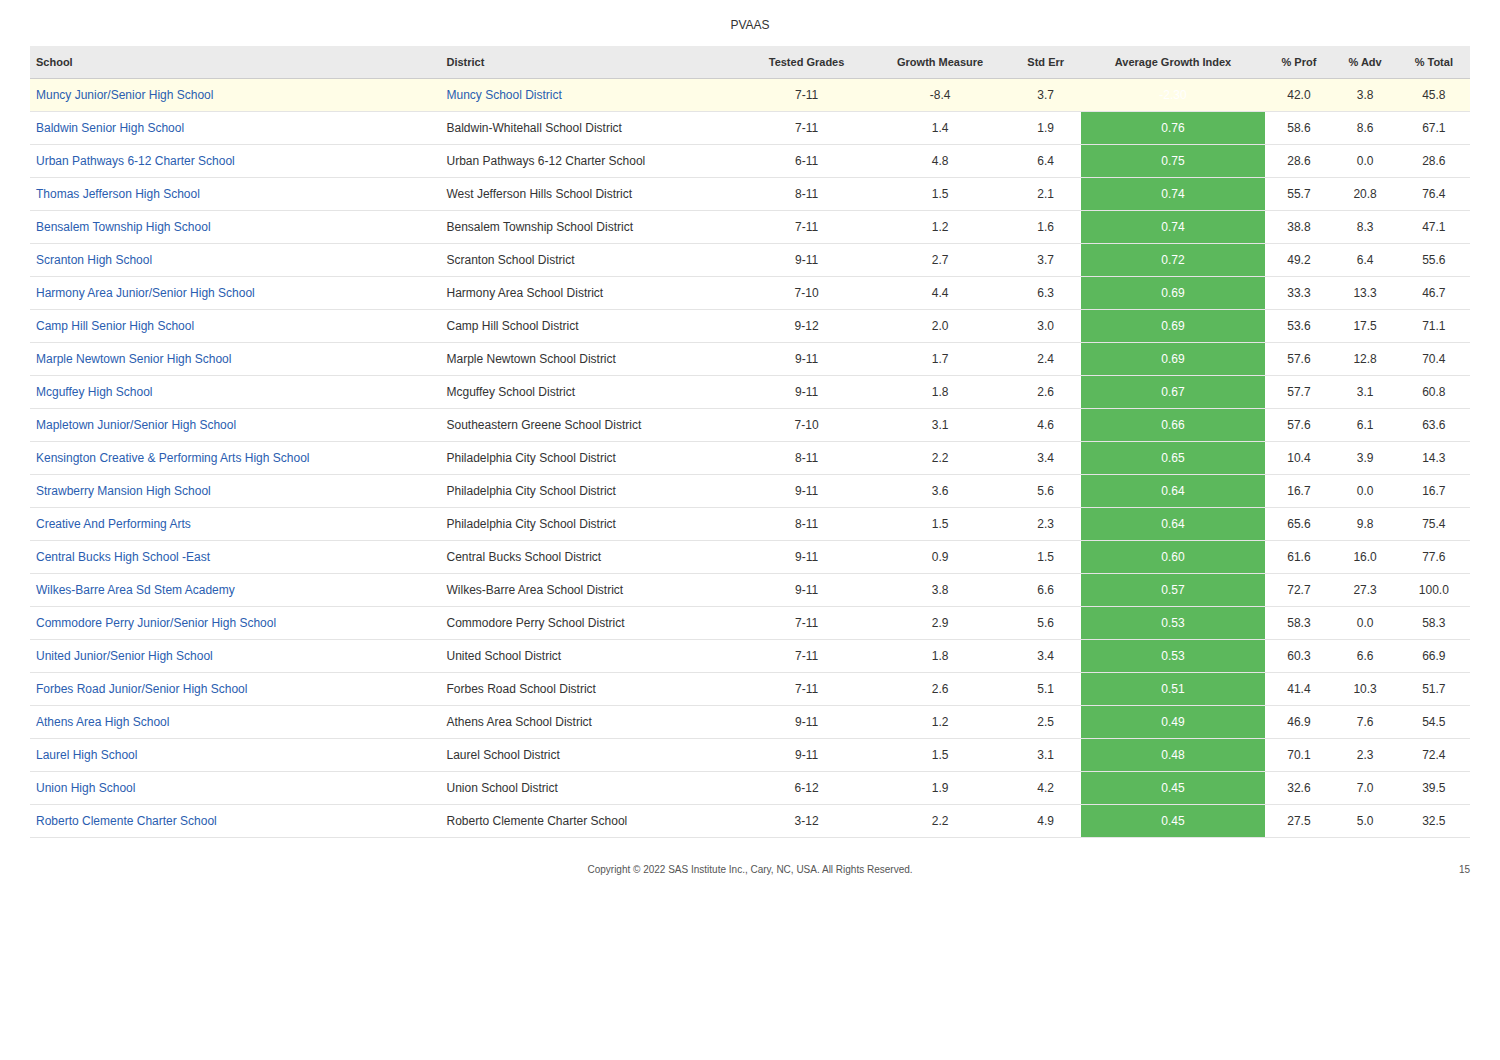PVAAS
| School | District | Tested Grades | Growth Measure | Std Err | Average Growth Index | % Prof | % Adv | % Total |
| --- | --- | --- | --- | --- | --- | --- | --- | --- |
| Muncy Junior/Senior High School | Muncy School District | 7-11 | -8.4 | 3.7 | -2.30 | 42.0 | 3.8 | 45.8 |
| Baldwin Senior High School | Baldwin-Whitehall School District | 7-11 | 1.4 | 1.9 | 0.76 | 58.6 | 8.6 | 67.1 |
| Urban Pathways 6-12 Charter School | Urban Pathways 6-12 Charter School | 6-11 | 4.8 | 6.4 | 0.75 | 28.6 | 0.0 | 28.6 |
| Thomas Jefferson High School | West Jefferson Hills School District | 8-11 | 1.5 | 2.1 | 0.74 | 55.7 | 20.8 | 76.4 |
| Bensalem Township High School | Bensalem Township School District | 7-11 | 1.2 | 1.6 | 0.74 | 38.8 | 8.3 | 47.1 |
| Scranton High School | Scranton School District | 9-11 | 2.7 | 3.7 | 0.72 | 49.2 | 6.4 | 55.6 |
| Harmony Area Junior/Senior High School | Harmony Area School District | 7-10 | 4.4 | 6.3 | 0.69 | 33.3 | 13.3 | 46.7 |
| Camp Hill Senior High School | Camp Hill School District | 9-12 | 2.0 | 3.0 | 0.69 | 53.6 | 17.5 | 71.1 |
| Marple Newtown Senior High School | Marple Newtown School District | 9-11 | 1.7 | 2.4 | 0.69 | 57.6 | 12.8 | 70.4 |
| Mcguffey High School | Mcguffey School District | 9-11 | 1.8 | 2.6 | 0.67 | 57.7 | 3.1 | 60.8 |
| Mapletown Junior/Senior High School | Southeastern Greene School District | 7-10 | 3.1 | 4.6 | 0.66 | 57.6 | 6.1 | 63.6 |
| Kensington Creative & Performing Arts High School | Philadelphia City School District | 8-11 | 2.2 | 3.4 | 0.65 | 10.4 | 3.9 | 14.3 |
| Strawberry Mansion High School | Philadelphia City School District | 9-11 | 3.6 | 5.6 | 0.64 | 16.7 | 0.0 | 16.7 |
| Creative And Performing Arts | Philadelphia City School District | 8-11 | 1.5 | 2.3 | 0.64 | 65.6 | 9.8 | 75.4 |
| Central Bucks High School -East | Central Bucks School District | 9-11 | 0.9 | 1.5 | 0.60 | 61.6 | 16.0 | 77.6 |
| Wilkes-Barre Area Sd Stem Academy | Wilkes-Barre Area School District | 9-11 | 3.8 | 6.6 | 0.57 | 72.7 | 27.3 | 100.0 |
| Commodore Perry Junior/Senior High School | Commodore Perry School District | 7-11 | 2.9 | 5.6 | 0.53 | 58.3 | 0.0 | 58.3 |
| United Junior/Senior High School | United School District | 7-11 | 1.8 | 3.4 | 0.53 | 60.3 | 6.6 | 66.9 |
| Forbes Road Junior/Senior High School | Forbes Road School District | 7-11 | 2.6 | 5.1 | 0.51 | 41.4 | 10.3 | 51.7 |
| Athens Area High School | Athens Area School District | 9-11 | 1.2 | 2.5 | 0.49 | 46.9 | 7.6 | 54.5 |
| Laurel High School | Laurel School District | 9-11 | 1.5 | 3.1 | 0.48 | 70.1 | 2.3 | 72.4 |
| Union High School | Union School District | 6-12 | 1.9 | 4.2 | 0.45 | 32.6 | 7.0 | 39.5 |
| Roberto Clemente Charter School | Roberto Clemente Charter School | 3-12 | 2.2 | 4.9 | 0.45 | 27.5 | 5.0 | 32.5 |
Copyright © 2022 SAS Institute Inc., Cary, NC, USA. All Rights Reserved. 15